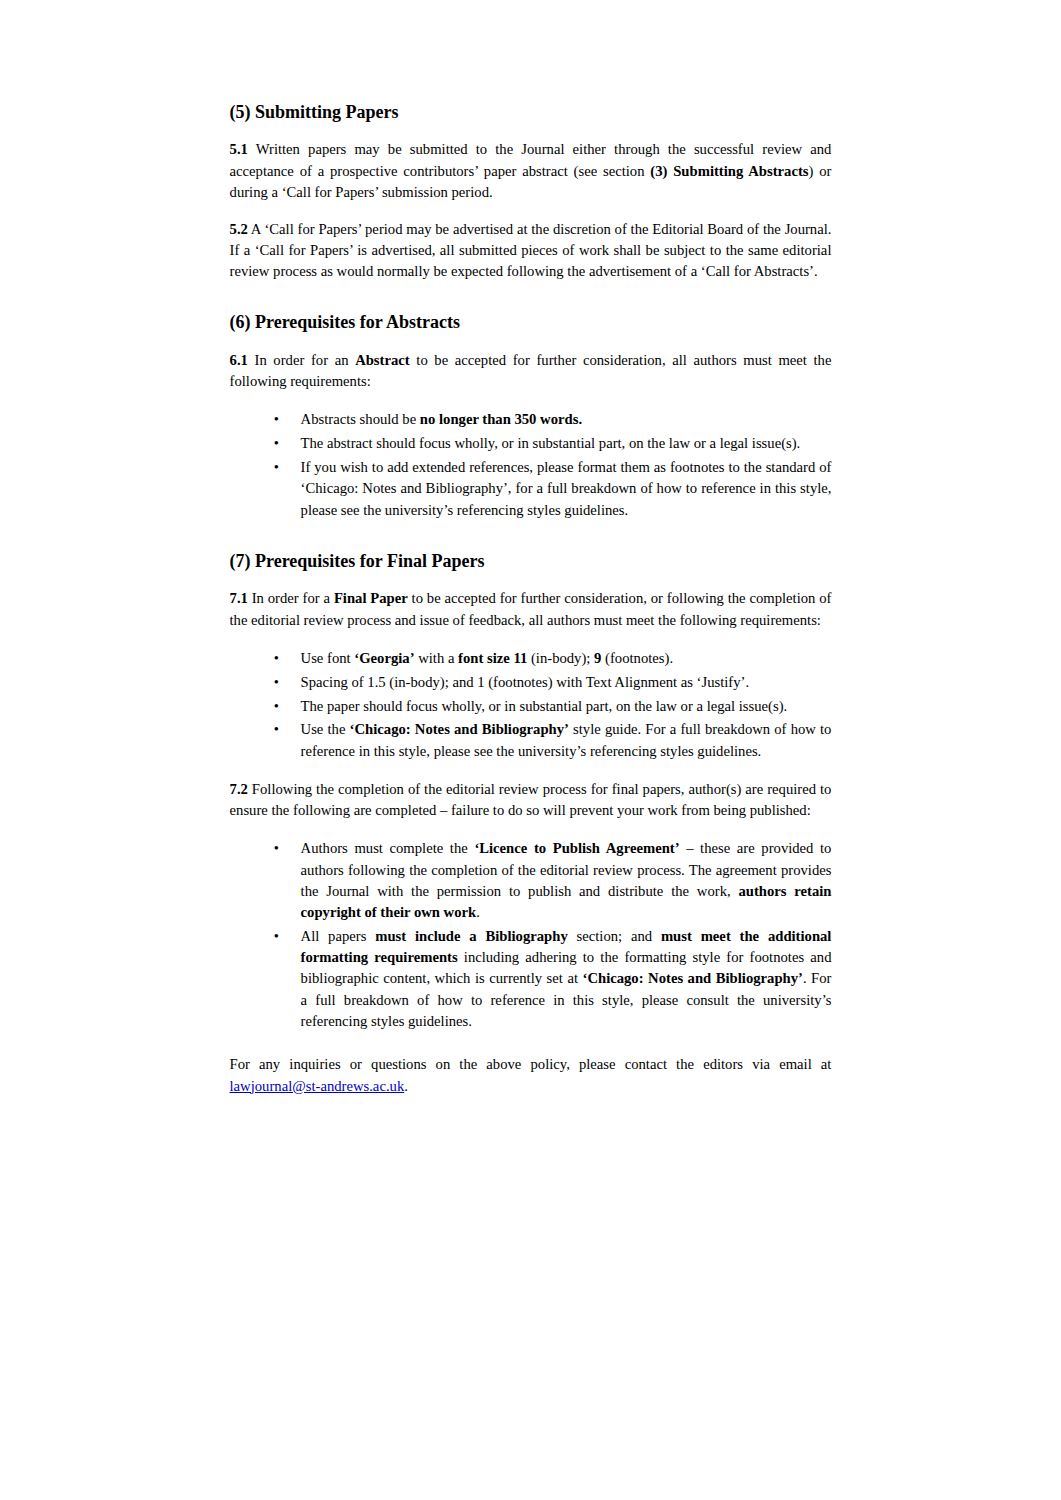(5) Submitting Papers
5.1 Written papers may be submitted to the Journal either through the successful review and acceptance of a prospective contributors’ paper abstract (see section (3) Submitting Abstracts) or during a ‘Call for Papers’ submission period.
5.2 A ‘Call for Papers’ period may be advertised at the discretion of the Editorial Board of the Journal. If a ‘Call for Papers’ is advertised, all submitted pieces of work shall be subject to the same editorial review process as would normally be expected following the advertisement of a ‘Call for Abstracts’.
(6) Prerequisites for Abstracts
6.1 In order for an Abstract to be accepted for further consideration, all authors must meet the following requirements:
Abstracts should be no longer than 350 words.
The abstract should focus wholly, or in substantial part, on the law or a legal issue(s).
If you wish to add extended references, please format them as footnotes to the standard of ‘Chicago: Notes and Bibliography’, for a full breakdown of how to reference in this style, please see the university’s referencing styles guidelines.
(7) Prerequisites for Final Papers
7.1 In order for a Final Paper to be accepted for further consideration, or following the completion of the editorial review process and issue of feedback, all authors must meet the following requirements:
Use font ‘Georgia’ with a font size 11 (in-body); 9 (footnotes).
Spacing of 1.5 (in-body); and 1 (footnotes) with Text Alignment as ‘Justify’.
The paper should focus wholly, or in substantial part, on the law or a legal issue(s).
Use the ‘Chicago: Notes and Bibliography’ style guide. For a full breakdown of how to reference in this style, please see the university’s referencing styles guidelines.
7.2 Following the completion of the editorial review process for final papers, author(s) are required to ensure the following are completed – failure to do so will prevent your work from being published:
Authors must complete the ‘Licence to Publish Agreement’ – these are provided to authors following the completion of the editorial review process. The agreement provides the Journal with the permission to publish and distribute the work, authors retain copyright of their own work.
All papers must include a Bibliography section; and must meet the additional formatting requirements including adhering to the formatting style for footnotes and bibliographic content, which is currently set at ‘Chicago: Notes and Bibliography’. For a full breakdown of how to reference in this style, please consult the university’s referencing styles guidelines.
For any inquiries or questions on the above policy, please contact the editors via email at lawjournal@st-andrews.ac.uk.